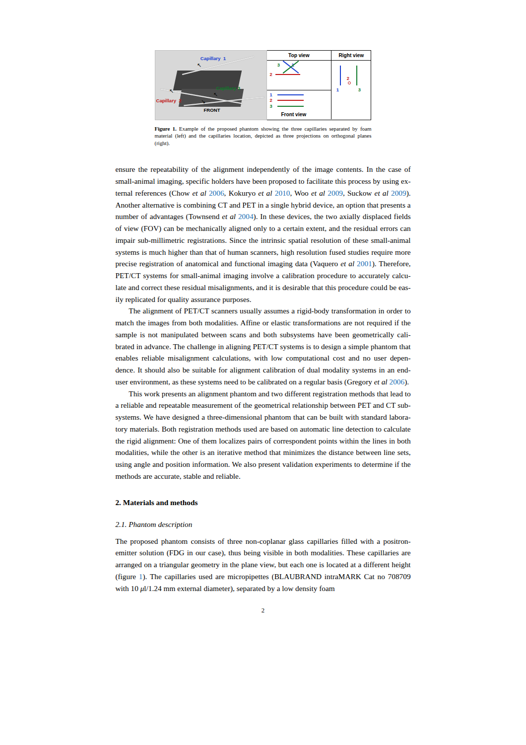Capillary 1
↖
Capillary 3
↖
Capillary 2
↖
FRONT
↘
Top view
Right view
3
1
2
1
2
3
1
2
3
Front view
Figure 1. Example of the proposed phantom showing the three capillaries separated by foam material (left) and the capillaries location, depicted as three projections on orthogonal planes (right).
ensure the repeatability of the alignment independently of the image contents. In the case of small-animal imaging, specific holders have been proposed to facilitate this process by using external references (Chow et al 2006, Kokuryo et al 2010, Woo et al 2009, Suckow et al 2009). Another alternative is combining CT and PET in a single hybrid device, an option that presents a number of advantages (Townsend et al 2004). In these devices, the two axially displaced fields of view (FOV) can be mechanically aligned only to a certain extent, and the residual errors can impair sub-millimetric registrations. Since the intrinsic spatial resolution of these small-animal systems is much higher than that of human scanners, high resolution fused studies require more precise registration of anatomical and functional imaging data (Vaquero et al 2001). Therefore, PET/CT systems for small-animal imaging involve a calibration procedure to accurately calculate and correct these residual misalignments, and it is desirable that this procedure could be easily replicated for quality assurance purposes.
The alignment of PET/CT scanners usually assumes a rigid-body transformation in order to match the images from both modalities. Affine or elastic transformations are not required if the sample is not manipulated between scans and both subsystems have been geometrically calibrated in advance. The challenge in aligning PET/CT systems is to design a simple phantom that enables reliable misalignment calculations, with low computational cost and no user dependence. It should also be suitable for alignment calibration of dual modality systems in an end-user environment, as these systems need to be calibrated on a regular basis (Gregory et al 2006).
This work presents an alignment phantom and two different registration methods that lead to a reliable and repeatable measurement of the geometrical relationship between PET and CT subsystems. We have designed a three-dimensional phantom that can be built with standard laboratory materials. Both registration methods used are based on automatic line detection to calculate the rigid alignment: One of them localizes pairs of correspondent points within the lines in both modalities, while the other is an iterative method that minimizes the distance between line sets, using angle and position information. We also present validation experiments to determine if the methods are accurate, stable and reliable.
2. Materials and methods
2.1. Phantom description
The proposed phantom consists of three non-coplanar glass capillaries filled with a positron-emitter solution (FDG in our case), thus being visible in both modalities. These capillaries are arranged on a triangular geometry in the plane view, but each one is located at a different height (figure 1). The capillaries used are micropipettes (BLAUBRAND intraMARK Cat no 708709 with 10 μl/1.24 mm external diameter), separated by a low density foam
2